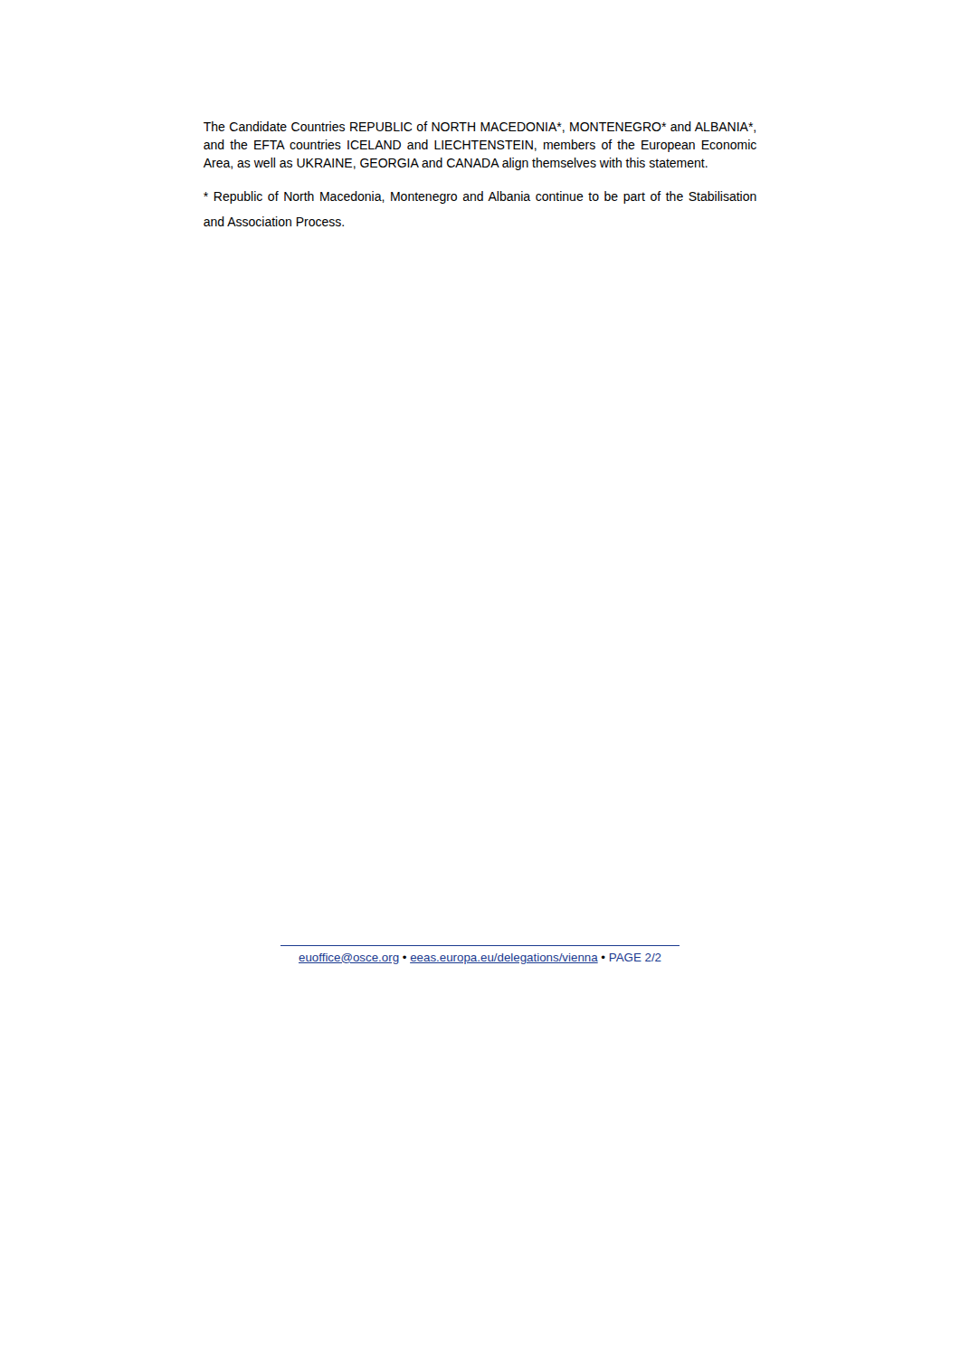The Candidate Countries REPUBLIC of NORTH MACEDONIA*, MONTENEGRO* and ALBANIA*, and the EFTA countries ICELAND and LIECHTENSTEIN, members of the European Economic Area, as well as UKRAINE, GEORGIA and CANADA align themselves with this statement.
* Republic of North Macedonia, Montenegro and Albania continue to be part of the Stabilisation and Association Process.
euoffice@osce.org • eeas.europa.eu/delegations/vienna • PAGE 2/2